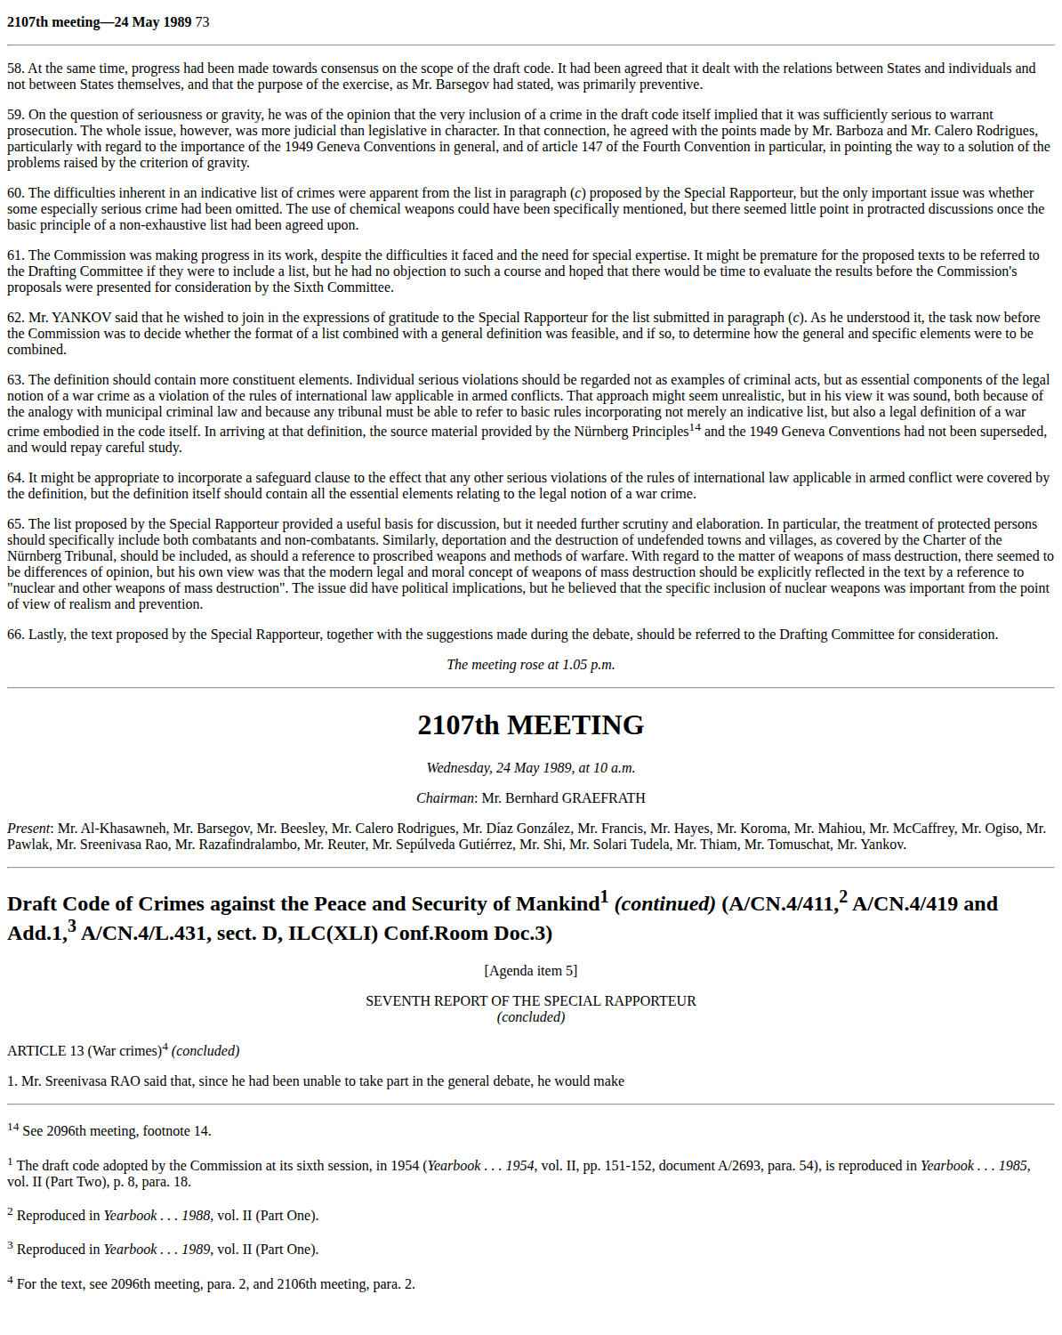2107th meeting—24 May 1989 73
58. At the same time, progress had been made towards consensus on the scope of the draft code. It had been agreed that it dealt with the relations between States and individuals and not between States themselves, and that the purpose of the exercise, as Mr. Barsegov had stated, was primarily preventive.
59. On the question of seriousness or gravity, he was of the opinion that the very inclusion of a crime in the draft code itself implied that it was sufficiently serious to warrant prosecution. The whole issue, however, was more judicial than legislative in character. In that connection, he agreed with the points made by Mr. Barboza and Mr. Calero Rodrigues, particularly with regard to the importance of the 1949 Geneva Conventions in general, and of article 147 of the Fourth Convention in particular, in pointing the way to a solution of the problems raised by the criterion of gravity.
60. The difficulties inherent in an indicative list of crimes were apparent from the list in paragraph (c) proposed by the Special Rapporteur, but the only important issue was whether some especially serious crime had been omitted. The use of chemical weapons could have been specifically mentioned, but there seemed little point in protracted discussions once the basic principle of a non-exhaustive list had been agreed upon.
61. The Commission was making progress in its work, despite the difficulties it faced and the need for special expertise. It might be premature for the proposed texts to be referred to the Drafting Committee if they were to include a list, but he had no objection to such a course and hoped that there would be time to evaluate the results before the Commission's proposals were presented for consideration by the Sixth Committee.
62. Mr. YANKOV said that he wished to join in the expressions of gratitude to the Special Rapporteur for the list submitted in paragraph (c). As he understood it, the task now before the Commission was to decide whether the format of a list combined with a general definition was feasible, and if so, to determine how the general and specific elements were to be combined.
63. The definition should contain more constituent elements. Individual serious violations should be regarded not as examples of criminal acts, but as essential components of the legal notion of a war crime as a violation of the rules of international law applicable in armed conflicts. That approach might seem unrealistic, but in his view it was sound, both because of the analogy with municipal criminal law and because any tribunal must be able to refer to basic rules incorporating not merely an indicative list, but also a legal definition of a war crime embodied in the code itself. In arriving at that definition, the source material provided by the Nürnberg Principles14 and the 1949 Geneva Conventions had not been superseded, and would repay careful study.
64. It might be appropriate to incorporate a safeguard clause to the effect that any other serious violations of the rules of international law applicable in armed conflict were covered by the definition, but the definition itself should contain all the essential elements relating to the legal notion of a war crime.
65. The list proposed by the Special Rapporteur provided a useful basis for discussion, but it needed further scrutiny and elaboration. In particular, the treatment of protected persons should specifically include both combatants and non-combatants. Similarly, deportation and the destruction of undefended towns and villages, as covered by the Charter of the Nürnberg Tribunal, should be included, as should a reference to proscribed weapons and methods of warfare. With regard to the matter of weapons of mass destruction, there seemed to be differences of opinion, but his own view was that the modern legal and moral concept of weapons of mass destruction should be explicitly reflected in the text by a reference to "nuclear and other weapons of mass destruction". The issue did have political implications, but he believed that the specific inclusion of nuclear weapons was important from the point of view of realism and prevention.
66. Lastly, the text proposed by the Special Rapporteur, together with the suggestions made during the debate, should be referred to the Drafting Committee for consideration.
The meeting rose at 1.05 p.m.
2107th MEETING
Wednesday, 24 May 1989, at 10 a.m.
Chairman: Mr. Bernhard GRAEFRATH
Present: Mr. Al-Khasawneh, Mr. Barsegov, Mr. Beesley, Mr. Calero Rodrigues, Mr. Díaz González, Mr. Francis, Mr. Hayes, Mr. Koroma, Mr. Mahiou, Mr. McCaffrey, Mr. Ogiso, Mr. Pawlak, Mr. Sreenivasa Rao, Mr. Razafindralambo, Mr. Reuter, Mr. Sepúlveda Gutiérrez, Mr. Shi, Mr. Solari Tudela, Mr. Thiam, Mr. Tomuschat, Mr. Yankov.
Draft Code of Crimes against the Peace and Security of Mankind1 (continued) (A/CN.4/411,2 A/CN.4/419 and Add.1,3 A/CN.4/L.431, sect. D, ILC(XLI) Conf.Room Doc.3)
[Agenda item 5]
SEVENTH REPORT OF THE SPECIAL RAPPORTEUR
(concluded)
ARTICLE 13 (War crimes)4 (concluded)
1. Mr. Sreenivasa RAO said that, since he had been unable to take part in the general debate, he would make
14 See 2096th meeting, footnote 14.
1 The draft code adopted by the Commission at its sixth session, in 1954 (Yearbook . . . 1954, vol. II, pp. 151-152, document A/2693, para. 54), is reproduced in Yearbook . . . 1985, vol. II (Part Two), p. 8, para. 18.
2 Reproduced in Yearbook . . . 1988, vol. II (Part One).
3 Reproduced in Yearbook . . . 1989, vol. II (Part One).
4 For the text, see 2096th meeting, para. 2, and 2106th meeting, para. 2.